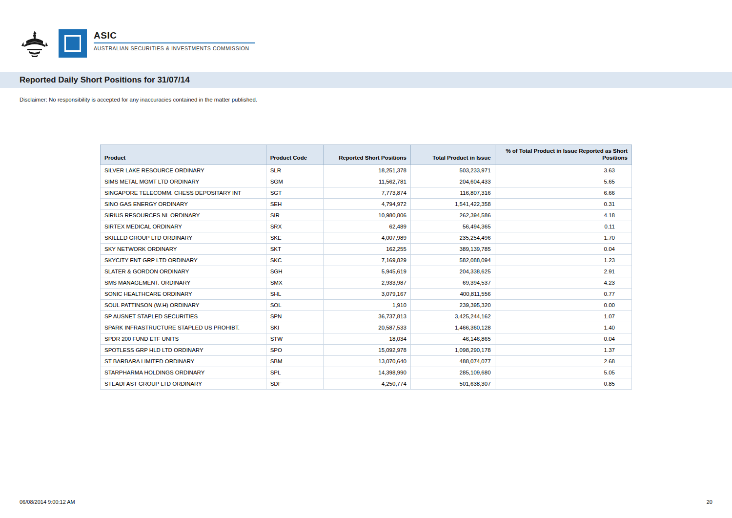ASIC
Australian Securities & Investments Commission
Reported Daily Short Positions for 31/07/14
Disclaimer: No responsibility is accepted for any inaccuracies contained in the matter published.
| Product | Product Code | Reported Short Positions | Total Product in Issue | % of Total Product in Issue Reported as Short Positions |
| --- | --- | --- | --- | --- |
| SILVER LAKE RESOURCE ORDINARY | SLR | 18,251,378 | 503,233,971 | 3.63 |
| SIMS METAL MGMT LTD ORDINARY | SGM | 11,562,781 | 204,604,433 | 5.65 |
| SINGAPORE TELECOMM. CHESS DEPOSITARY INT | SGT | 7,773,874 | 116,807,316 | 6.66 |
| SINO GAS ENERGY ORDINARY | SEH | 4,794,972 | 1,541,422,358 | 0.31 |
| SIRIUS RESOURCES NL ORDINARY | SIR | 10,980,806 | 262,394,586 | 4.18 |
| SIRTEX MEDICAL ORDINARY | SRX | 62,489 | 56,494,365 | 0.11 |
| SKILLED GROUP LTD ORDINARY | SKE | 4,007,989 | 235,254,496 | 1.70 |
| SKY NETWORK ORDINARY | SKT | 162,255 | 389,139,785 | 0.04 |
| SKYCITY ENT GRP LTD ORDINARY | SKC | 7,169,829 | 582,088,094 | 1.23 |
| SLATER & GORDON ORDINARY | SGH | 5,945,619 | 204,338,625 | 2.91 |
| SMS MANAGEMENT. ORDINARY | SMX | 2,933,987 | 69,394,537 | 4.23 |
| SONIC HEALTHCARE ORDINARY | SHL | 3,079,167 | 400,811,556 | 0.77 |
| SOUL PATTINSON (W.H) ORDINARY | SOL | 1,910 | 239,395,320 | 0.00 |
| SP AUSNET STAPLED SECURITIES | SPN | 36,737,813 | 3,425,244,162 | 1.07 |
| SPARK INFRASTRUCTURE STAPLED US PROHIBT. | SKI | 20,587,533 | 1,466,360,128 | 1.40 |
| SPDR 200 FUND ETF UNITS | STW | 18,034 | 46,146,865 | 0.04 |
| SPOTLESS GRP HLD LTD ORDINARY | SPO | 15,092,978 | 1,098,290,178 | 1.37 |
| ST BARBARA LIMITED ORDINARY | SBM | 13,070,640 | 488,074,077 | 2.68 |
| STARPHARMA HOLDINGS ORDINARY | SPL | 14,398,990 | 285,109,680 | 5.05 |
| STEADFAST GROUP LTD ORDINARY | SDF | 4,250,774 | 501,638,307 | 0.85 |
06/08/2014 9:00:12 AM
20